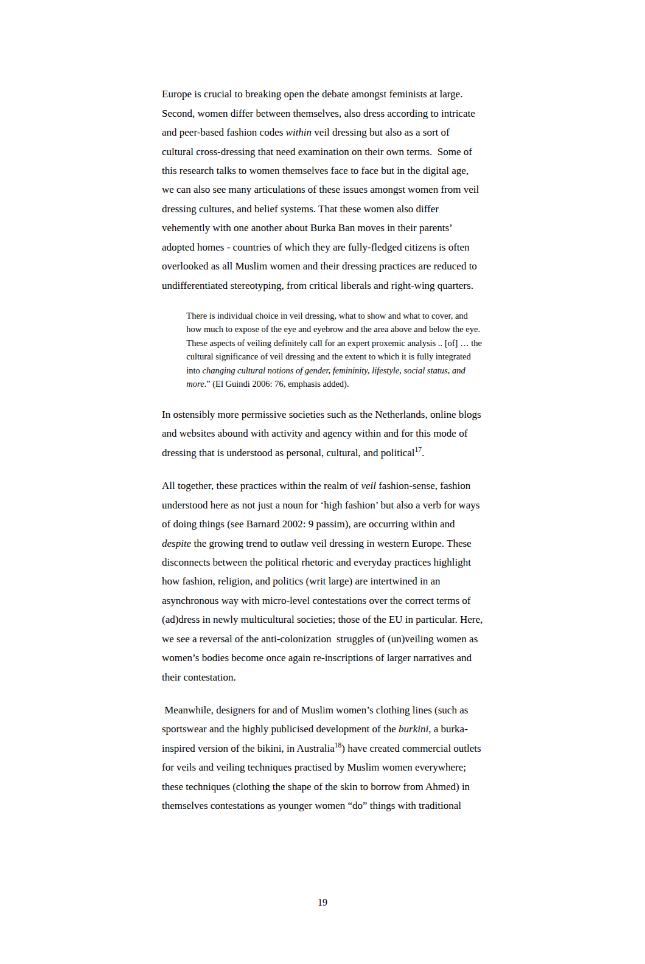Europe is crucial to breaking open the debate amongst feminists at large. Second, women differ between themselves, also dress according to intricate and peer-based fashion codes within veil dressing but also as a sort of cultural cross-dressing that need examination on their own terms. Some of this research talks to women themselves face to face but in the digital age, we can also see many articulations of these issues amongst women from veil dressing cultures, and belief systems. That these women also differ vehemently with one another about Burka Ban moves in their parents’ adopted homes - countries of which they are fully-fledged citizens is often overlooked as all Muslim women and their dressing practices are reduced to undifferentiated stereotyping, from critical liberals and right-wing quarters.
There is individual choice in veil dressing, what to show and what to cover, and how much to expose of the eye and eyebrow and the area above and below the eye. These aspects of veiling definitely call for an expert proxemic analysis .. [of] … the cultural significance of veil dressing and the extent to which it is fully integrated into changing cultural notions of gender, femininity, lifestyle, social status, and more.” (El Guindi 2006: 76, emphasis added).
In ostensibly more permissive societies such as the Netherlands, online blogs and websites abound with activity and agency within and for this mode of dressing that is understood as personal, cultural, and political17.
All together, these practices within the realm of veil fashion-sense, fashion understood here as not just a noun for ‘high fashion’ but also a verb for ways of doing things (see Barnard 2002: 9 passim), are occurring within and despite the growing trend to outlaw veil dressing in western Europe. These disconnects between the political rhetoric and everyday practices highlight how fashion, religion, and politics (writ large) are intertwined in an asynchronous way with micro-level contestations over the correct terms of (ad)dress in newly multicultural societies; those of the EU in particular. Here, we see a reversal of the anti-colonization struggles of (un)veiling women as women’s bodies become once again re-inscriptions of larger narratives and their contestation.
Meanwhile, designers for and of Muslim women’s clothing lines (such as sportswear and the highly publicised development of the burkini, a burka-inspired version of the bikini, in Australia18) have created commercial outlets for veils and veiling techniques practised by Muslim women everywhere; these techniques (clothing the shape of the skin to borrow from Ahmed) in themselves contestations as younger women “do” things with traditional
19